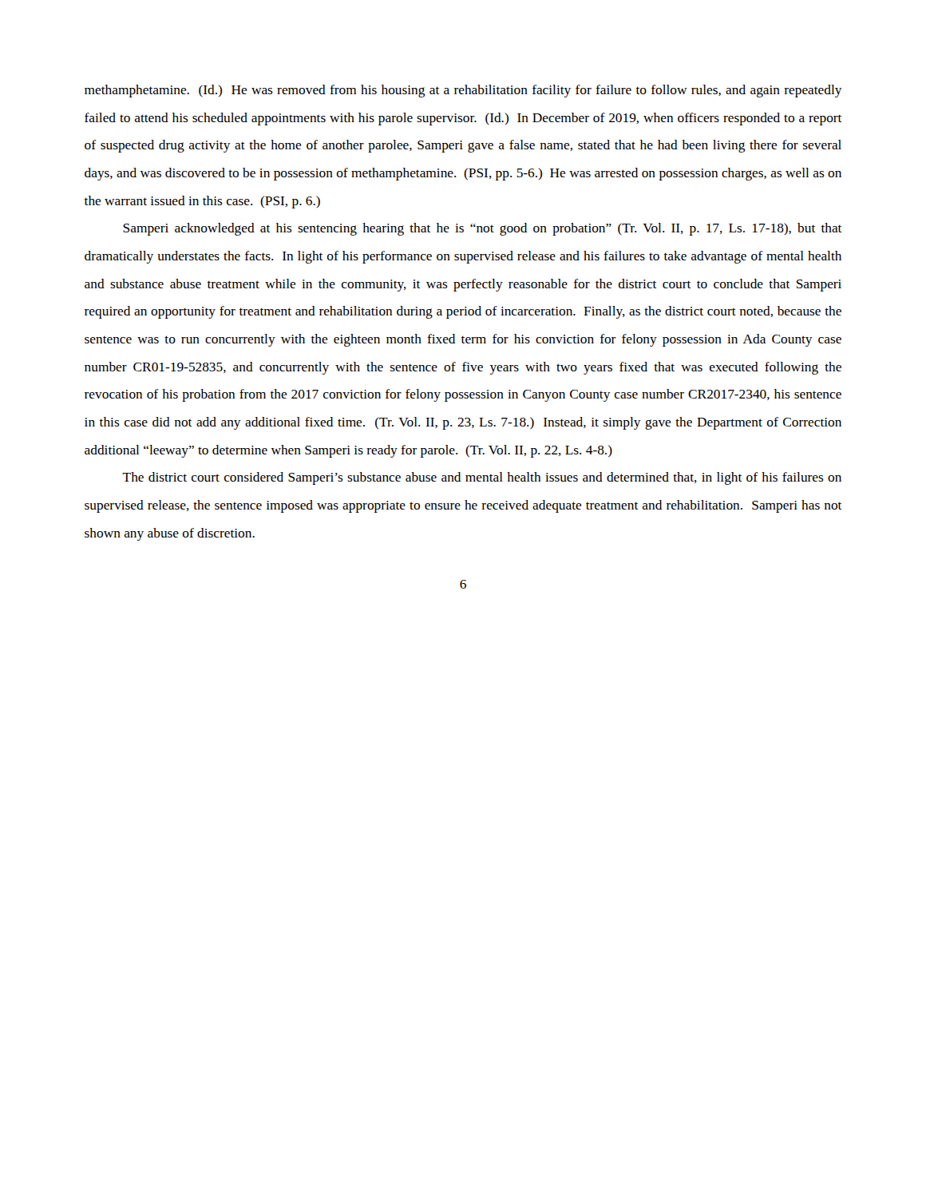methamphetamine. (Id.) He was removed from his housing at a rehabilitation facility for failure to follow rules, and again repeatedly failed to attend his scheduled appointments with his parole supervisor. (Id.) In December of 2019, when officers responded to a report of suspected drug activity at the home of another parolee, Samperi gave a false name, stated that he had been living there for several days, and was discovered to be in possession of methamphetamine. (PSI, pp. 5-6.) He was arrested on possession charges, as well as on the warrant issued in this case. (PSI, p. 6.)
Samperi acknowledged at his sentencing hearing that he is “not good on probation” (Tr. Vol. II, p. 17, Ls. 17-18), but that dramatically understates the facts. In light of his performance on supervised release and his failures to take advantage of mental health and substance abuse treatment while in the community, it was perfectly reasonable for the district court to conclude that Samperi required an opportunity for treatment and rehabilitation during a period of incarceration. Finally, as the district court noted, because the sentence was to run concurrently with the eighteen month fixed term for his conviction for felony possession in Ada County case number CR01-19-52835, and concurrently with the sentence of five years with two years fixed that was executed following the revocation of his probation from the 2017 conviction for felony possession in Canyon County case number CR2017-2340, his sentence in this case did not add any additional fixed time. (Tr. Vol. II, p. 23, Ls. 7-18.) Instead, it simply gave the Department of Correction additional “leeway” to determine when Samperi is ready for parole. (Tr. Vol. II, p. 22, Ls. 4-8.)
The district court considered Samperi’s substance abuse and mental health issues and determined that, in light of his failures on supervised release, the sentence imposed was appropriate to ensure he received adequate treatment and rehabilitation. Samperi has not shown any abuse of discretion.
6